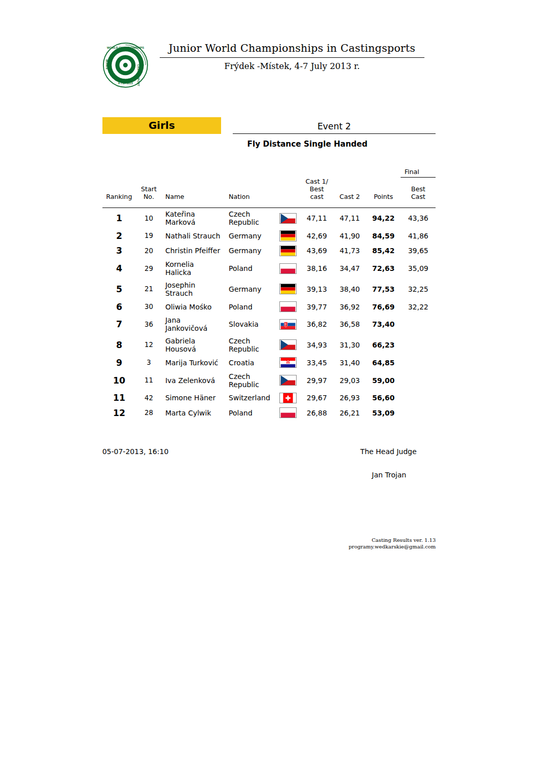WORLD CHAMPIONSHIPS 4-7.07 2013 FRÝDEK-MÍSTEK JUNIOR CASTINGSPORT
Junior World Championships in Castingsports
Frýdek -Místek, 4-7 July 2013 r.
Girls
Event 2
Fly Distance Single Handed
| | Final |
| --- | --- |
| Ranking | Start No. | Name | Nation | Cast 1/ Best cast | Cast 2 | Points | Best Cast |
| 1 | 10 | Kateřina Marková | Czech Republic | 47,11 | 47,11 | 94,22 | 43,36 |
| 2 | 19 | Nathali Strauch | Germany | 42,69 | 41,90 | 84,59 | 41,86 |
| 3 | 20 | Christin Pfeiffer | Germany | 43,69 | 41,73 | 85,42 | 39,65 |
| 4 | 29 | Kornelia Halicka | Poland | 38,16 | 34,47 | 72,63 | 35,09 |
| 5 | 21 | Josephin Strauch | Germany | 39,13 | 38,40 | 77,53 | 32,25 |
| 6 | 30 | Oliwia Mośko | Poland | 39,77 | 36,92 | 76,69 | 32,22 |
| 7 | 36 | Jana Jankovičová | Slovakia | 36,82 | 36,58 | 73,40 | |
| 8 | 12 | Gabriela Housová | Czech Republic | 34,93 | 31,30 | 66,23 | |
| 9 | 3 | Marija Turković | Croatia | 33,45 | 31,40 | 64,85 | |
| 10 | 11 | Iva Zelenková | Czech Republic | 29,97 | 29,03 | 59,00 | |
| 11 | 42 | Simone Häner | Switzerland | 29,67 | 26,93 | 56,60 | |
| 12 | 28 | Marta Cylwik | Poland | 26,88 | 26,21 | 53,09 | |
05-07-2013, 16:10
The Head Judge
Jan Trojan
Casting Results ver. 1.13
programy.wedkarskie@gmail.com